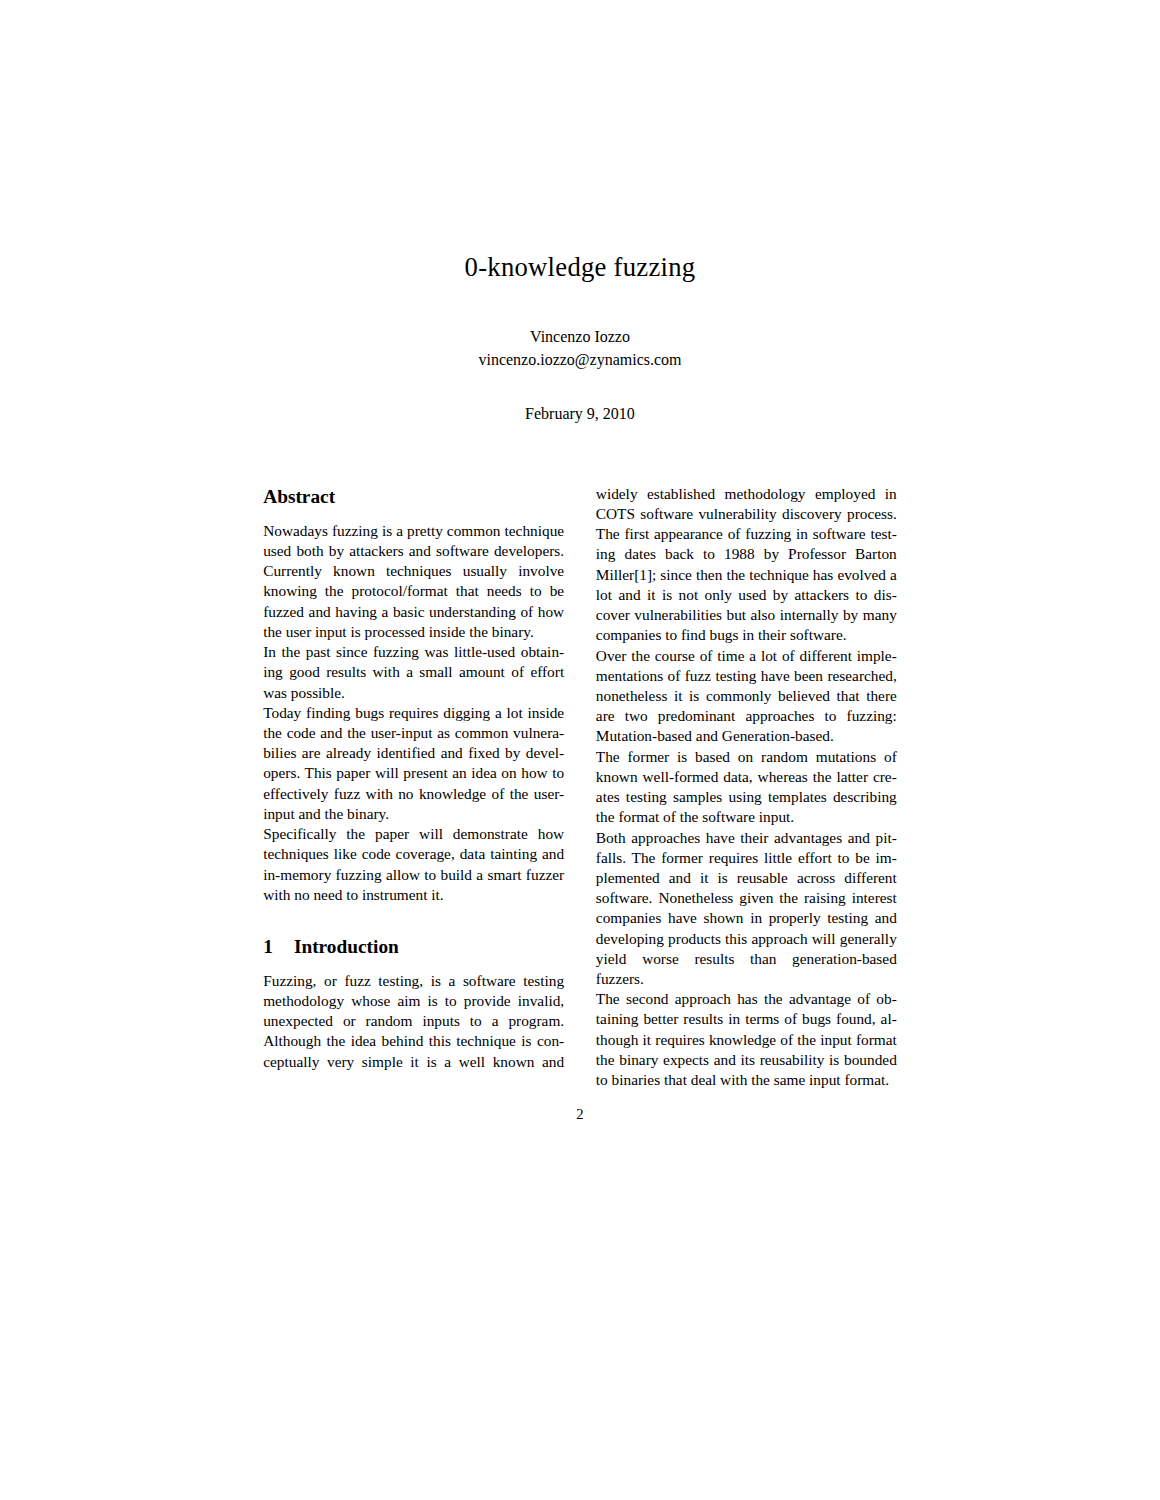0-knowledge fuzzing
Vincenzo Iozzo
vincenzo.iozzo@zynamics.com
February 9, 2010
Abstract
Nowadays fuzzing is a pretty common technique used both by attackers and software developers. Currently known techniques usually involve knowing the protocol/format that needs to be fuzzed and having a basic understanding of how the user input is processed inside the binary.
In the past since fuzzing was little-used obtaining good results with a small amount of effort was possible.
Today finding bugs requires digging a lot inside the code and the user-input as common vulnerabilies are already identified and fixed by developers. This paper will present an idea on how to effectively fuzz with no knowledge of the user-input and the binary.
Specifically the paper will demonstrate how techniques like code coverage, data tainting and in-memory fuzzing allow to build a smart fuzzer with no need to instrument it.
1 Introduction
Fuzzing, or fuzz testing, is a software testing methodology whose aim is to provide invalid, unexpected or random inputs to a program. Although the idea behind this technique is conceptually very simple it is a well known and widely established methodology employed in COTS software vulnerability discovery process. The first appearance of fuzzing in software testing dates back to 1988 by Professor Barton Miller[1]; since then the technique has evolved a lot and it is not only used by attackers to discover vulnerabilities but also internally by many companies to find bugs in their software.
Over the course of time a lot of different implementations of fuzz testing have been researched, nonetheless it is commonly believed that there are two predominant approaches to fuzzing: Mutation-based and Generation-based.
The former is based on random mutations of known well-formed data, whereas the latter creates testing samples using templates describing the format of the software input.
Both approaches have their advantages and pitfalls. The former requires little effort to be implemented and it is reusable across different software. Nonetheless given the raising interest companies have shown in properly testing and developing products this approach will generally yield worse results than generation-based fuzzers.
The second approach has the advantage of obtaining better results in terms of bugs found, although it requires knowledge of the input format the binary expects and its reusability is bounded to binaries that deal with the same input format.
2